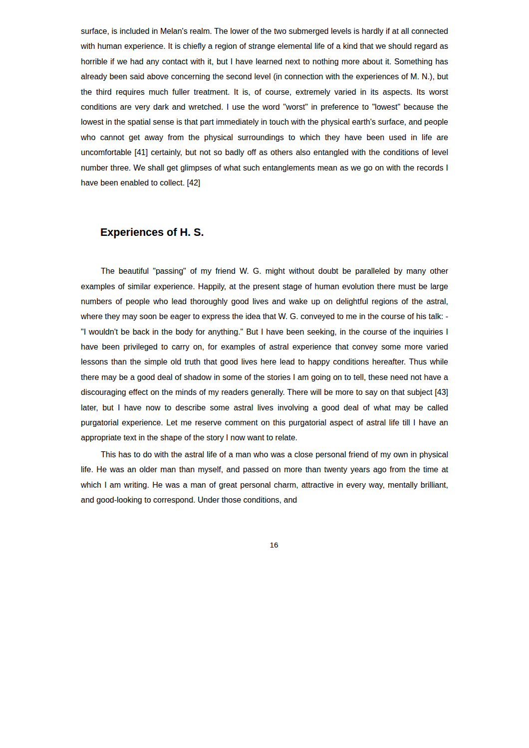surface, is included in Melan's realm. The lower of the two submerged levels is hardly if at all connected with human experience. It is chiefly a region of strange elemental life of a kind that we should regard as horrible if we had any contact with it, but I have learned next to nothing more about it. Something has already been said above concerning the second level (in connection with the experiences of M. N.), but the third requires much fuller treatment. It is, of course, extremely varied in its aspects. Its worst conditions are very dark and wretched. I use the word "worst" in preference to "lowest" because the lowest in the spatial sense is that part immediately in touch with the physical earth's surface, and people who cannot get away from the physical surroundings to which they have been used in life are uncomfortable [41] certainly, but not so badly off as others also entangled with the conditions of level number three. We shall get glimpses of what such entanglements mean as we go on with the records I have been enabled to collect. [42]
Experiences of H. S.
The beautiful "passing" of my friend W. G. might without doubt be paralleled by many other examples of similar experience. Happily, at the present stage of human evolution there must be large numbers of people who lead thoroughly good lives and wake up on delightful regions of the astral, where they may soon be eager to express the idea that W. G. conveyed to me in the course of his talk: - "I wouldn't be back in the body for anything." But I have been seeking, in the course of the inquiries I have been privileged to carry on, for examples of astral experience that convey some more varied lessons than the simple old truth that good lives here lead to happy conditions hereafter. Thus while there may be a good deal of shadow in some of the stories I am going on to tell, these need not have a discouraging effect on the minds of my readers generally. There will be more to say on that subject [43] later, but I have now to describe some astral lives involving a good deal of what may be called purgatorial experience. Let me reserve comment on this purgatorial aspect of astral life till I have an appropriate text in the shape of the story I now want to relate.
This has to do with the astral life of a man who was a close personal friend of my own in physical life. He was an older man than myself, and passed on more than twenty years ago from the time at which I am writing. He was a man of great personal charm, attractive in every way, mentally brilliant, and good-looking to correspond. Under those conditions, and
16